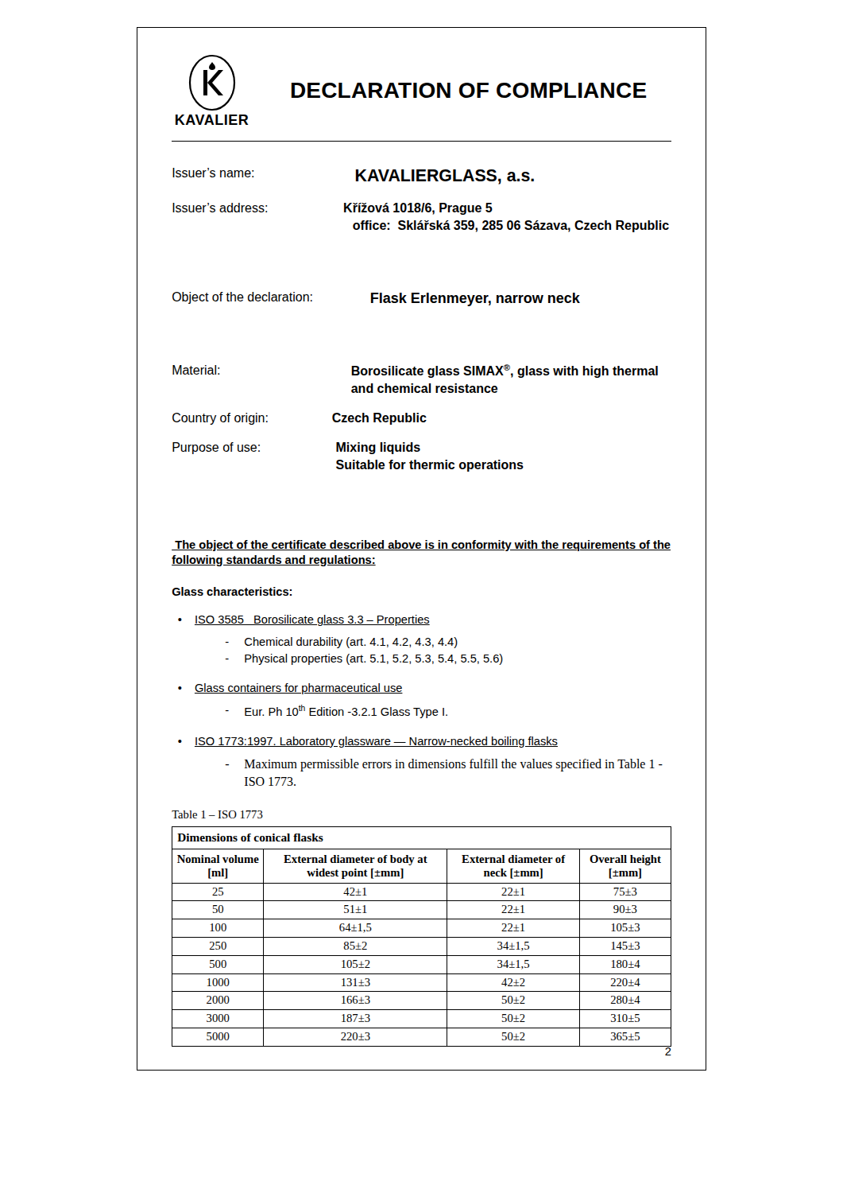KAVALIER
DECLARATION OF COMPLIANCE
Issuer’s name:
KAVALIERGLASS, a.s.
Issuer’s address:
Křížová 1018/6, Prague 5 office: Sklářská 359, 285 06 Sázava, Czech Republic
Object of the declaration:
Flask Erlenmeyer, narrow neck
Material:
Borosilicate glass SIMAX®, glass with high thermal and chemical resistance
Country of origin:
Czech Republic
Purpose of use:
Mixing liquids Suitable for thermic operations
The object of the certificate described above is in conformity with the requirements of the following standards and regulations:
Glass characteristics:
ISO 3585 Borosilicate glass 3.3 – Properties
Chemical durability (art. 4.1, 4.2, 4.3, 4.4)
Physical properties (art. 5.1, 5.2, 5.3, 5.4, 5.5, 5.6)
Glass containers for pharmaceutical use
Eur. Ph 10th Edition -3.2.1 Glass Type I.
ISO 1773:1997. Laboratory glassware — Narrow-necked boiling flasks
Maximum permissible errors in dimensions fulfill the values specified in Table 1 - ISO 1773.
Table 1 – ISO 1773
| Dimensions of conical flasks |
| --- |
| Nominal volume [ml] | External diameter of body at widest point [±mm] | External diameter of neck [±mm] | Overall height [±mm] |
| 25 | 42±1 | 22±1 | 75±3 |
| 50 | 51±1 | 22±1 | 90±3 |
| 100 | 64±1,5 | 22±1 | 105±3 |
| 250 | 85±2 | 34±1,5 | 145±3 |
| 500 | 105±2 | 34±1,5 | 180±4 |
| 1000 | 131±3 | 42±2 | 220±4 |
| 2000 | 166±3 | 50±2 | 280±4 |
| 3000 | 187±3 | 50±2 | 310±5 |
| 5000 | 220±3 | 50±2 | 365±5 |
2